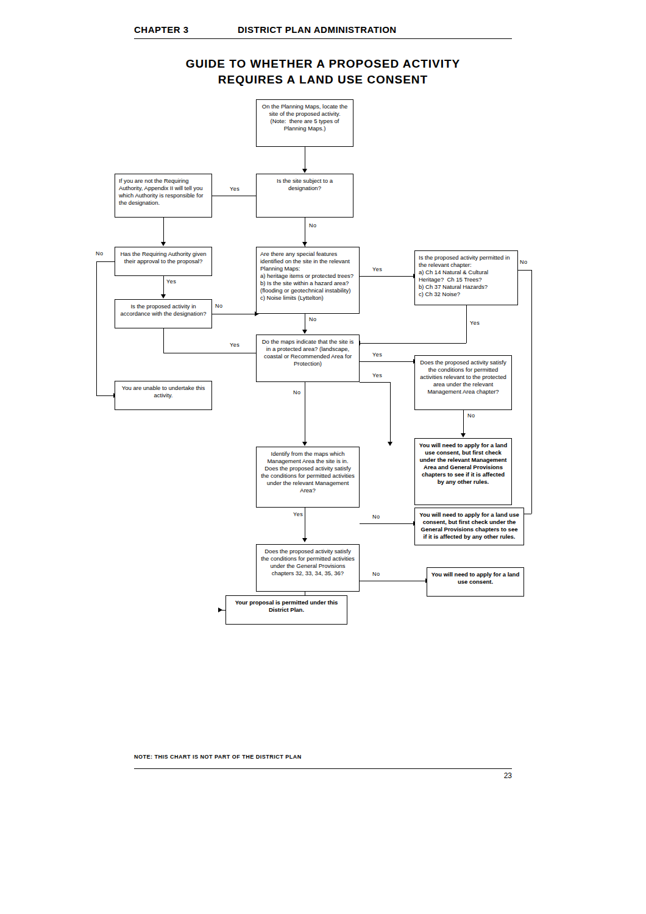CHAPTER 3
DISTRICT PLAN ADMINISTRATION
GUIDE TO WHETHER A PROPOSED ACTIVITY
REQUIRES A LAND USE CONSENT
On the Planning Maps, locate the site of the proposed activity.
(Note: there are 5 types of Planning Maps.)
Is the site subject to a designation?
Yes
If you are not the Requiring Authority, Appendix II will tell you which Authority is responsible for the designation.
Has the Requiring Authority given their approval to the proposal?
No
Yes
Is the proposed activity in accordance with the designation?
No
Yes
You are unable to undertake this activity.
Are there any special features identified on the site in the relevant Planning Maps:
a) heritage items or protected trees?
b) Is the site within a hazard area? (flooding or geotechnical instability)
c) Noise limits (Lyttelton)
No
Yes
Is the proposed activity permitted in the relevant chapter:
a) Ch 14 Natural & Cultural Heritage? Ch 15 Trees?
b) Ch 37 Natural Hazards?
c) Ch 32 Noise?
No
Yes
No
Do the maps indicate that the site is in a protected area? (landscape, coastal or Recommended Area for Protection)
Yes
Does the proposed activity satisfy the conditions for permitted activities relevant to the protected area under the relevant Management Area chapter?
No
Yes
No
Identify from the maps which Management Area the site is in. Does the proposed activity satisfy the conditions for permitted activities under the relevant Management Area?
You will need to apply for a land use consent, but first check under the relevant Management Area and General Provisions chapters to see if it is affected by any other rules.
Yes
No
You will need to apply for a land use consent, but first check under the General Provisions chapters to see if it is affected by any other rules.
Does the proposed activity satisfy the conditions for permitted activities under the General Provisions chapters 32, 33, 34, 35, 36?
No
You will need to apply for a land use consent.
Yes
Your proposal is permitted under this District Plan.
NOTE: THIS CHART IS NOT PART OF THE DISTRICT PLAN
23